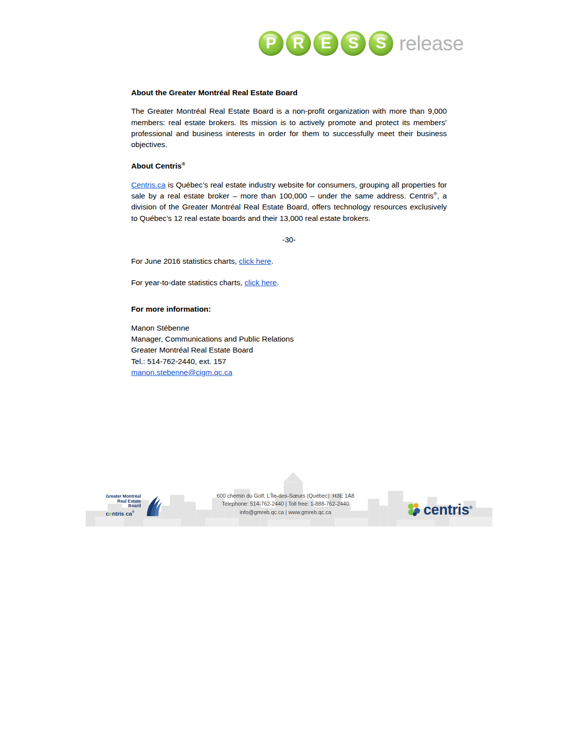P R E S S
release
About the Greater Montréal Real Estate Board
The Greater Montréal Real Estate Board is a non-profit organization with more than 9,000 members: real estate brokers. Its mission is to actively promote and protect its members’ professional and business interests in order for them to successfully meet their business objectives.
About Centris®
Centris.ca is Québec’s real estate industry website for consumers, grouping all properties for sale by a real estate broker – more than 100,000 – under the same address. Centris®, a division of the Greater Montréal Real Estate Board, offers technology resources exclusively to Québec’s 12 real estate boards and their 13,000 real estate brokers.
-30-
For June 2016 statistics charts, click here.
For year-to-date statistics charts, click here.
For more information:
Manon Stébenne
Manager, Communications and Public Relations
Greater Montréal Real Estate Board
Tel.: 514-762-2440, ext. 157
manon.stebenne@cigm.qc.ca
Greater Montréal
Real Estate
Board
centris. ca®
600 chemin du Golf, L’Île-des-Sœurs (Québec) H3E 1A8
Telephone: 514-762-2440 | Toll free: 1-888-762-2440
info@gmreb.qc.ca | www.gmreb.qc.ca
centris®